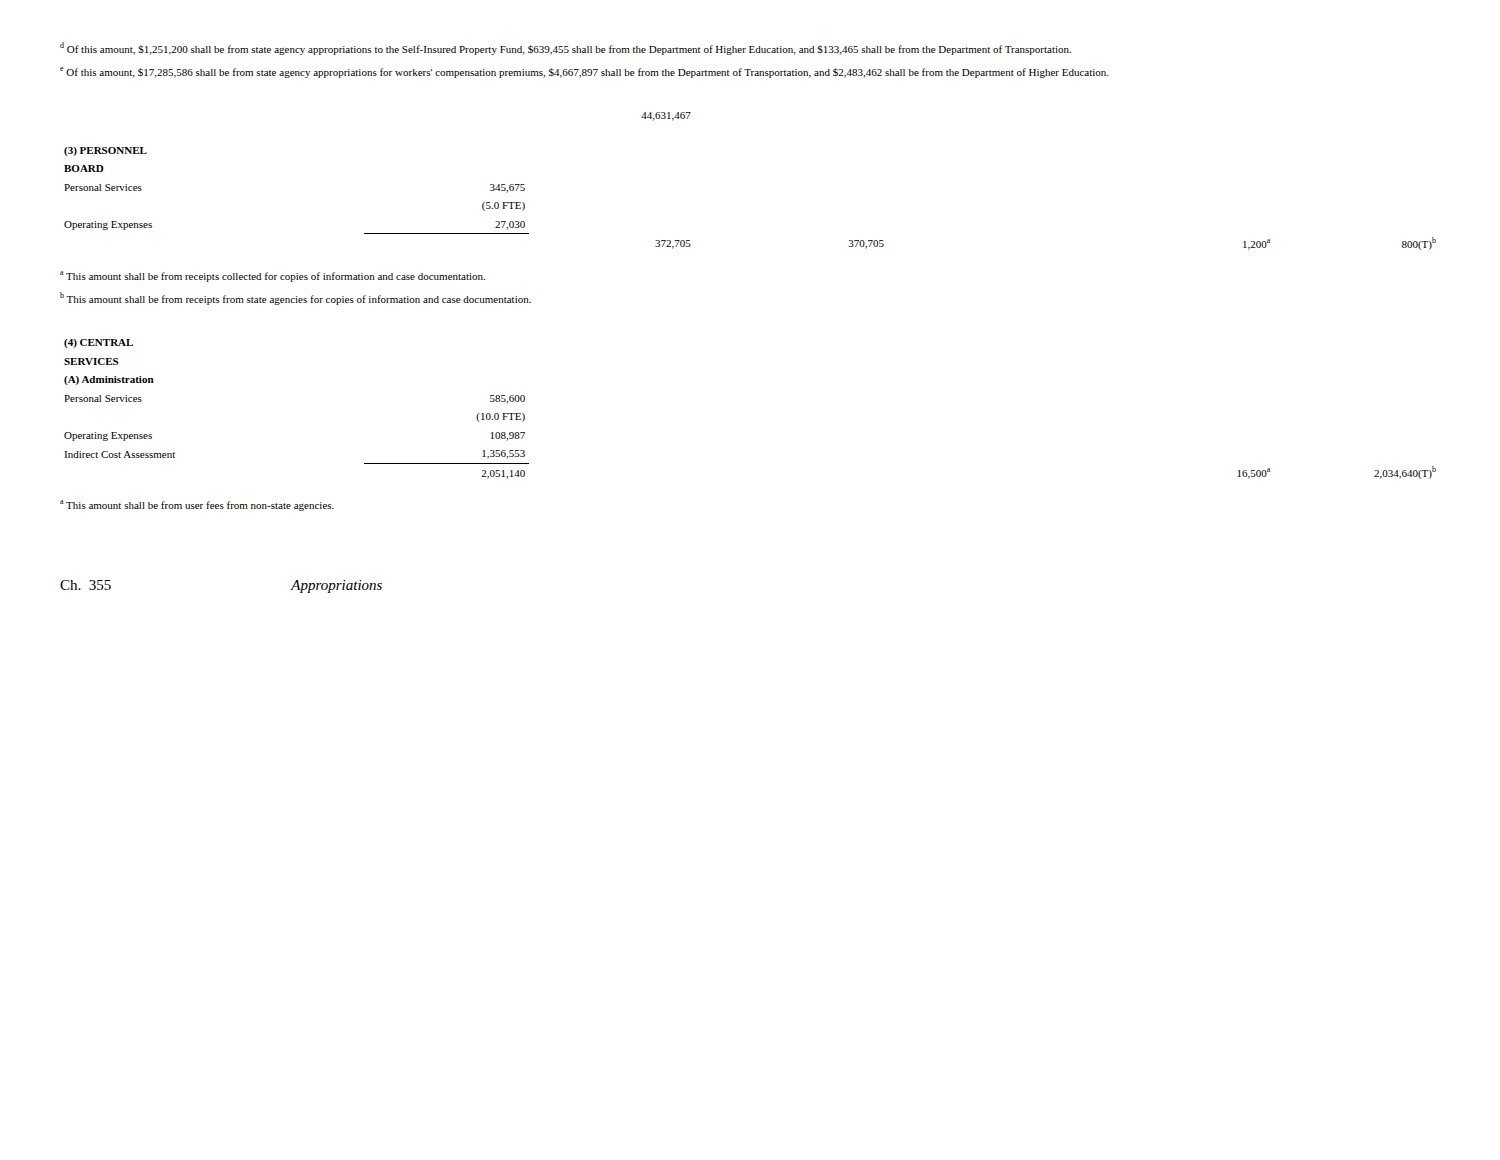d Of this amount, $1,251,200 shall be from state agency appropriations to the Self-Insured Property Fund, $639,455 shall be from the Department of Higher Education, and $133,465 shall be from the Department of Transportation.
e Of this amount, $17,285,586 shall be from state agency appropriations for workers' compensation premiums, $4,667,897 shall be from the Department of Transportation, and $2,483,462 shall be from the Department of Higher Education.
| | | 44,631,467 | | | | |
| (3) PERSONNEL | | | | | | |
| BOARD | | | | | | |
| Personal Services | 345,675 | | | | | |
| | (5.0 FTE) | | | | | |
| Operating Expenses | 27,030 | | | | | |
| | | 372,705 | 370,705 | | 1,200 a | 800(T) b |
a This amount shall be from receipts collected for copies of information and case documentation.
b This amount shall be from receipts from state agencies for copies of information and case documentation.
| (4) CENTRAL | | | | | | |
| SERVICES | | | | | | |
| (A) Administration | | | | | | |
| Personal Services | 585,600 | | | | | |
| | (10.0 FTE) | | | | | |
| Operating Expenses | 108,987 | | | | | |
| Indirect Cost Assessment | 1,356,553 | | | | | |
| | 2,051,140 | | | | 16,500 a | 2,034,640(T) b |
a This amount shall be from user fees from non-state agencies.
Ch. 355 Appropriations